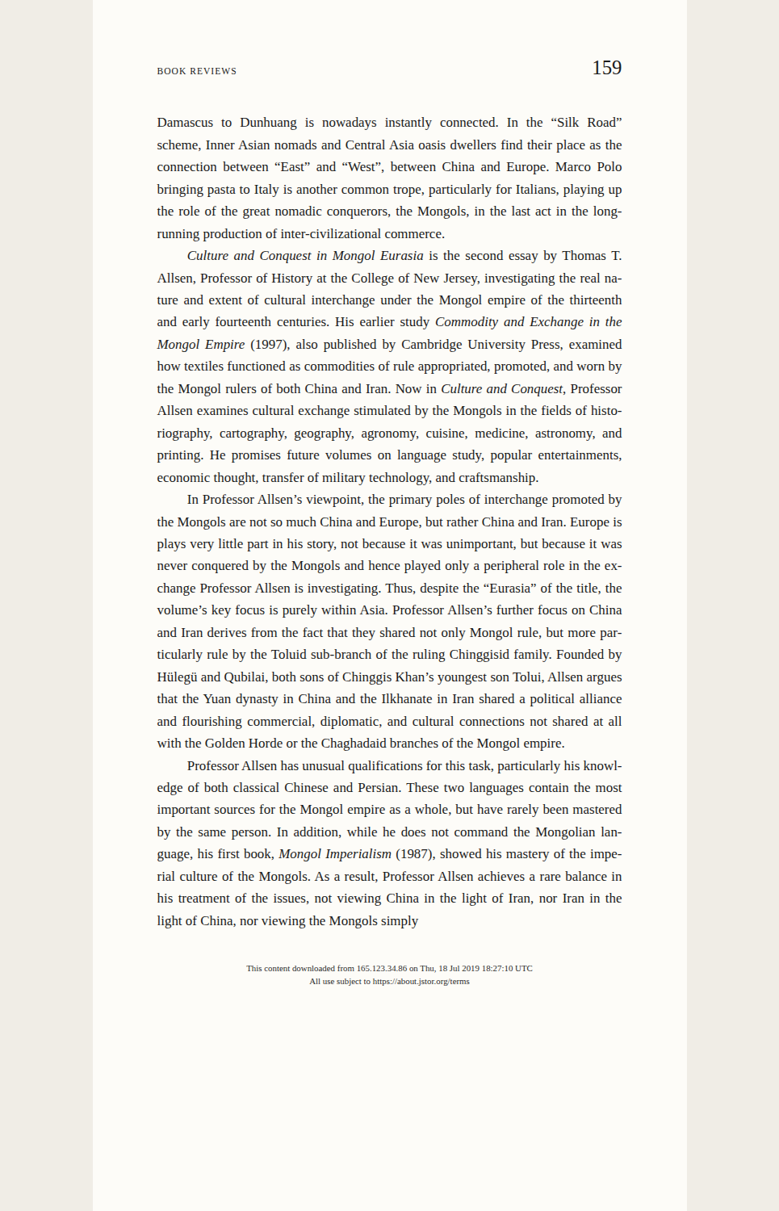Book Reviews 159
Damascus to Dunhuang is nowadays instantly connected. In the “Silk Road” scheme, Inner Asian nomads and Central Asia oasis dwellers find their place as the connection between “East” and “West”, between China and Europe. Marco Polo bringing pasta to Italy is another common trope, particularly for Italians, playing up the role of the great nomadic conquerors, the Mongols, in the last act in the long-running production of inter-civilizational commerce.
Culture and Conquest in Mongol Eurasia is the second essay by Thomas T. Allsen, Professor of History at the College of New Jersey, investigating the real nature and extent of cultural interchange under the Mongol empire of the thirteenth and early fourteenth centuries. His earlier study Commodity and Exchange in the Mongol Empire (1997), also published by Cambridge University Press, examined how textiles functioned as commodities of rule appropriated, promoted, and worn by the Mongol rulers of both China and Iran. Now in Culture and Conquest, Professor Allsen examines cultural exchange stimulated by the Mongols in the fields of historiography, cartography, geography, agronomy, cuisine, medicine, astronomy, and printing. He promises future volumes on language study, popular entertainments, economic thought, transfer of military technology, and craftsmanship.
In Professor Allsen’s viewpoint, the primary poles of interchange promoted by the Mongols are not so much China and Europe, but rather China and Iran. Europe is plays very little part in his story, not because it was unimportant, but because it was never conquered by the Mongols and hence played only a peripheral role in the exchange Professor Allsen is investigating. Thus, despite the “Eurasia” of the title, the volume’s key focus is purely within Asia. Professor Allsen’s further focus on China and Iran derives from the fact that they shared not only Mongol rule, but more particularly rule by the Toluid sub-branch of the ruling Chinggisid family. Founded by Hülegü and Qubilai, both sons of Chinggis Khan’s youngest son Tolui, Allsen argues that the Yuan dynasty in China and the Ilkhanate in Iran shared a political alliance and flourishing commercial, diplomatic, and cultural connections not shared at all with the Golden Horde or the Chaghadaid branches of the Mongol empire.
Professor Allsen has unusual qualifications for this task, particularly his knowledge of both classical Chinese and Persian. These two languages contain the most important sources for the Mongol empire as a whole, but have rarely been mastered by the same person. In addition, while he does not command the Mongolian language, his first book, Mongol Imperialism (1987), showed his mastery of the imperial culture of the Mongols. As a result, Professor Allsen achieves a rare balance in his treatment of the issues, not viewing China in the light of Iran, nor Iran in the light of China, nor viewing the Mongols simply
This content downloaded from 165.123.34.86 on Thu, 18 Jul 2019 18:27:10 UTC
All use subject to https://about.jstor.org/terms